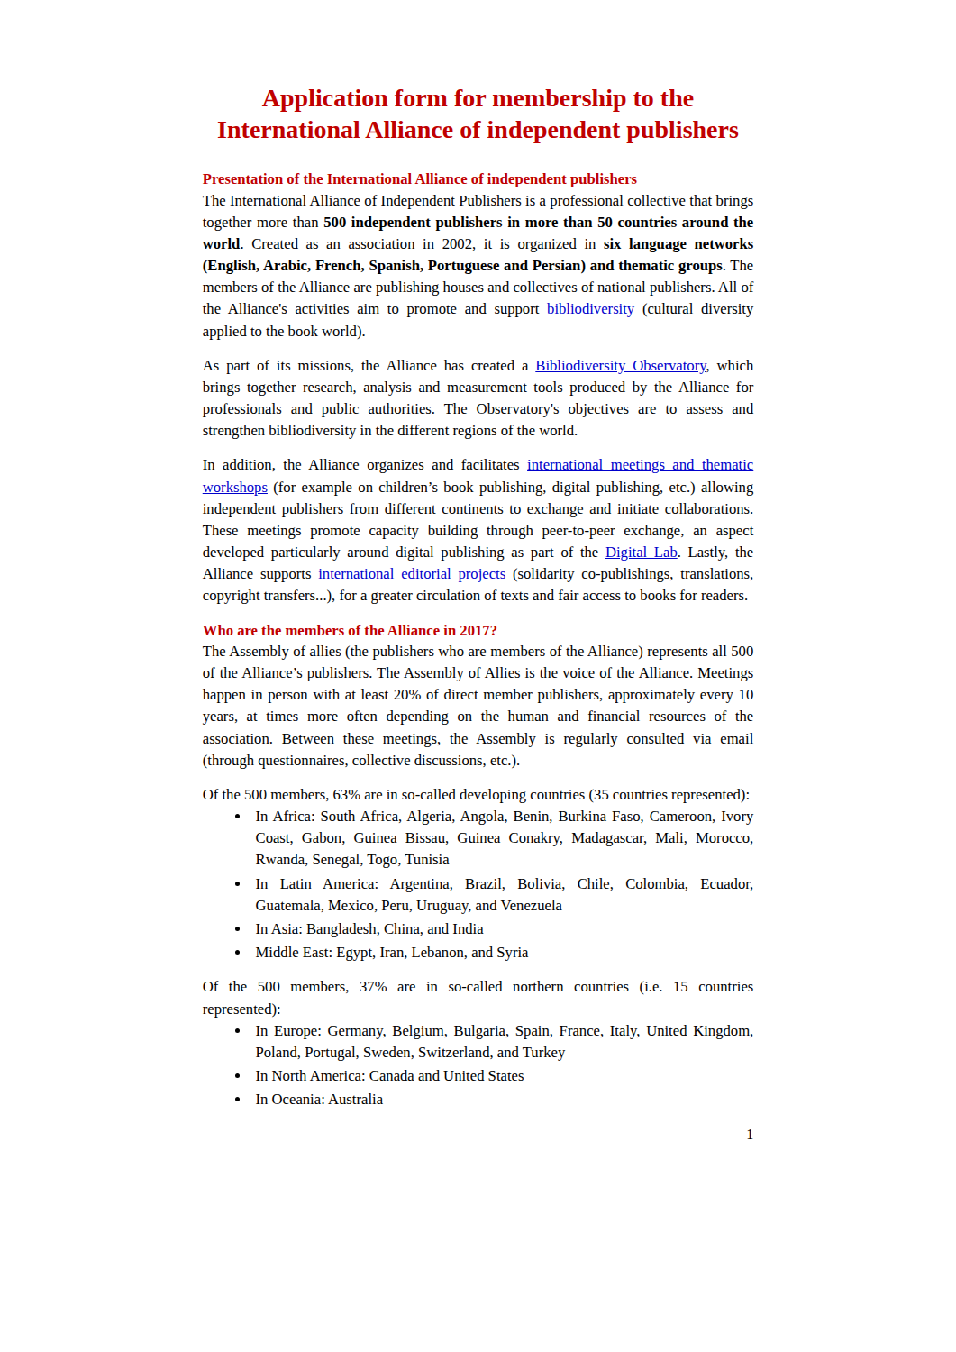Application form for membership to the
International Alliance of independent publishers
Presentation of the International Alliance of independent publishers
The International Alliance of Independent Publishers is a professional collective that brings together more than 500 independent publishers in more than 50 countries around the world. Created as an association in 2002, it is organized in six language networks (English, Arabic, French, Spanish, Portuguese and Persian) and thematic groups. The members of the Alliance are publishing houses and collectives of national publishers. All of the Alliance's activities aim to promote and support bibliodiversity (cultural diversity applied to the book world).
As part of its missions, the Alliance has created a Bibliodiversity Observatory, which brings together research, analysis and measurement tools produced by the Alliance for professionals and public authorities. The Observatory's objectives are to assess and strengthen bibliodiversity in the different regions of the world.
In addition, the Alliance organizes and facilitates international meetings and thematic workshops (for example on children’s book publishing, digital publishing, etc.) allowing independent publishers from different continents to exchange and initiate collaborations. These meetings promote capacity building through peer-to-peer exchange, an aspect developed particularly around digital publishing as part of the Digital Lab. Lastly, the Alliance supports international editorial projects (solidarity co-publishings, translations, copyright transfers...), for a greater circulation of texts and fair access to books for readers.
Who are the members of the Alliance in 2017?
The Assembly of allies (the publishers who are members of the Alliance) represents all 500 of the Alliance’s publishers. The Assembly of Allies is the voice of the Alliance. Meetings happen in person with at least 20% of direct member publishers, approximately every 10 years, at times more often depending on the human and financial resources of the association. Between these meetings, the Assembly is regularly consulted via email (through questionnaires, collective discussions, etc.).
Of the 500 members, 63% are in so-called developing countries (35 countries represented):
In Africa: South Africa, Algeria, Angola, Benin, Burkina Faso, Cameroon, Ivory Coast, Gabon, Guinea Bissau, Guinea Conakry, Madagascar, Mali, Morocco, Rwanda, Senegal, Togo, Tunisia
In Latin America: Argentina, Brazil, Bolivia, Chile, Colombia, Ecuador, Guatemala, Mexico, Peru, Uruguay, and Venezuela
In Asia: Bangladesh, China, and India
Middle East: Egypt, Iran, Lebanon, and Syria
Of the 500 members, 37% are in so-called northern countries (i.e. 15 countries represented):
In Europe: Germany, Belgium, Bulgaria, Spain, France, Italy, United Kingdom, Poland, Portugal, Sweden, Switzerland, and Turkey
In North America: Canada and United States
In Oceania: Australia
1